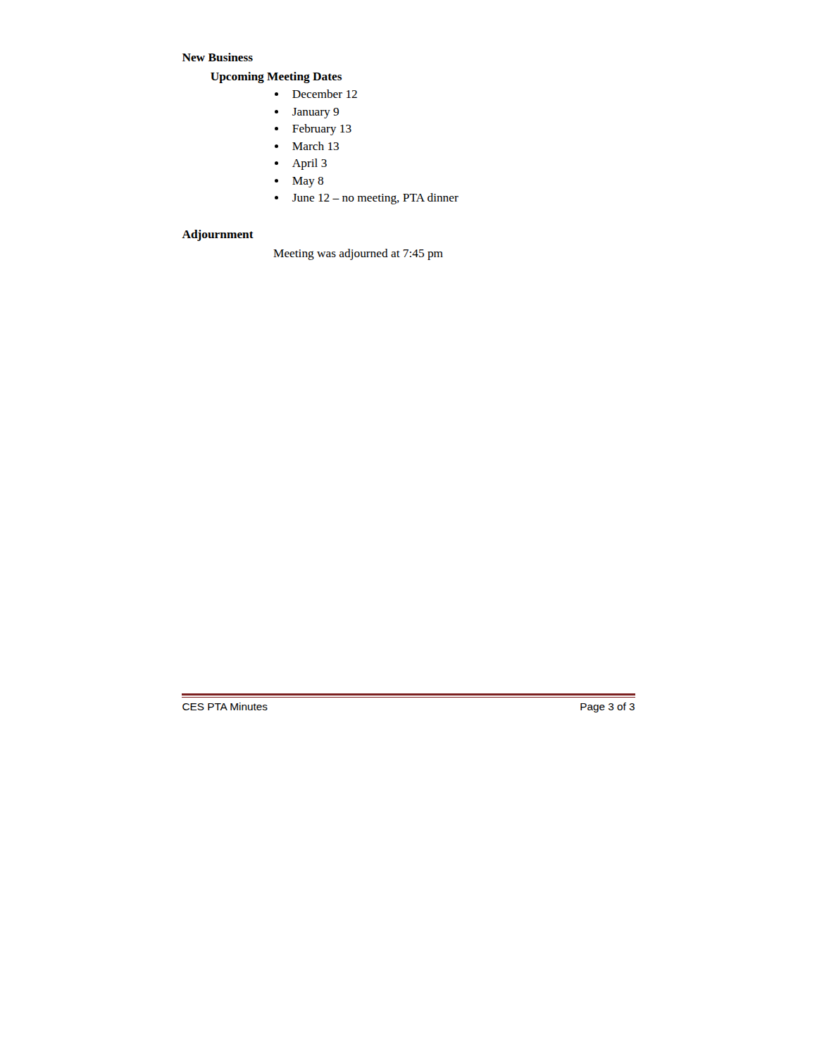New Business
Upcoming Meeting Dates
December 12
January 9
February 13
March 13
April 3
May 8
June 12 – no meeting, PTA dinner
Adjournment
Meeting was adjourned at 7:45 pm
CES PTA Minutes Page 3 of 3